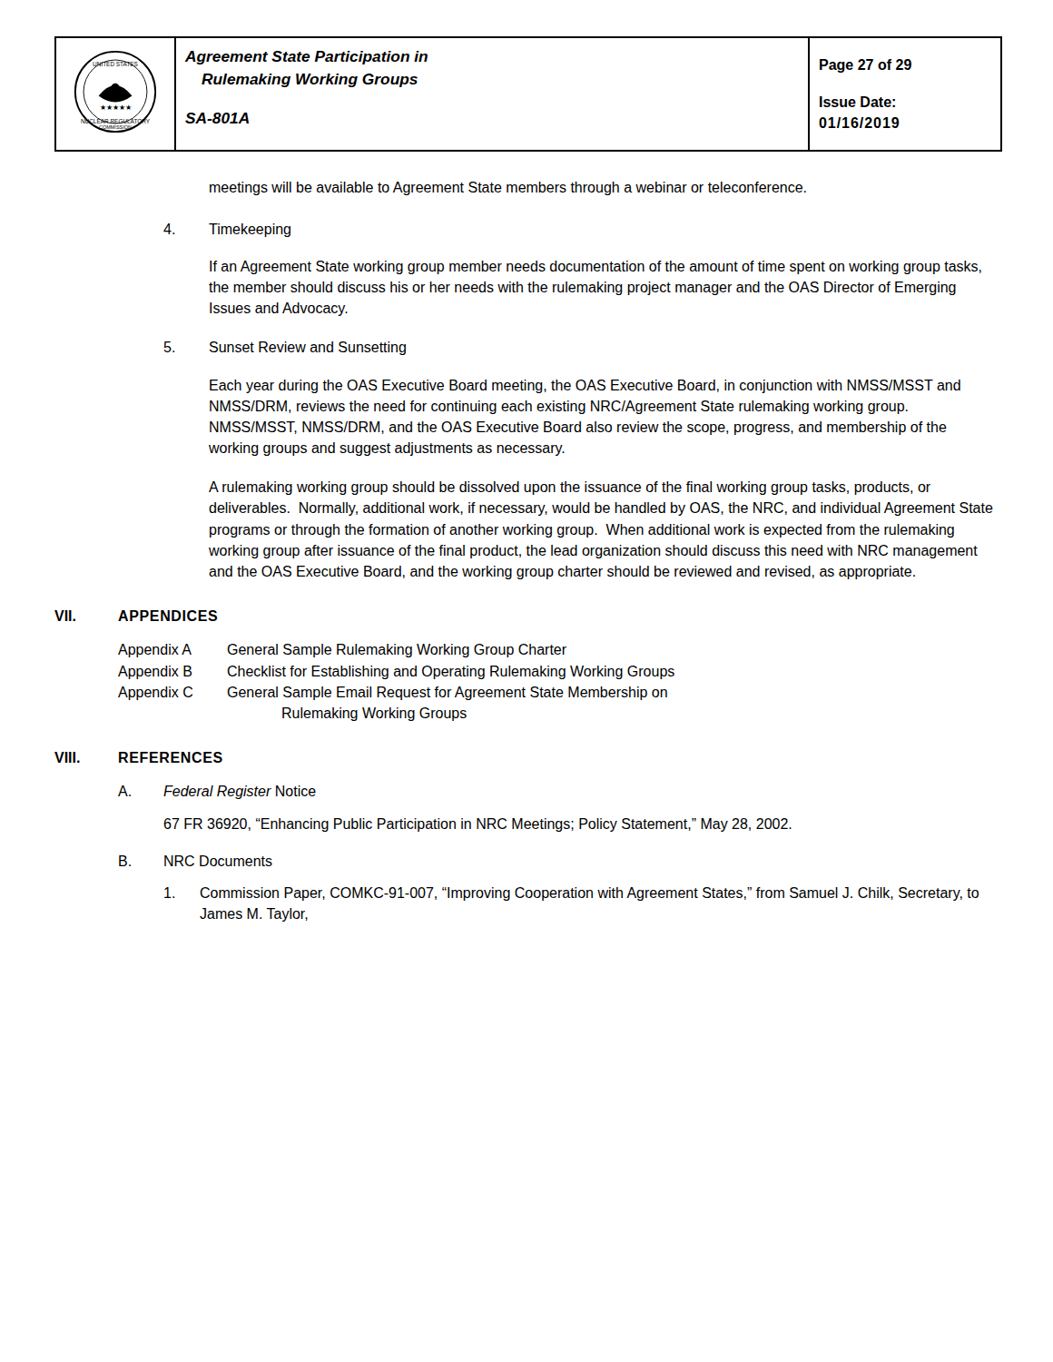Agreement State Participation in
Rulemaking Working Groups
SA-801A
Page 27 of 29
Issue Date:
01/16/2019
meetings will be available to Agreement State members through a webinar or teleconference.
4. Timekeeping
If an Agreement State working group member needs documentation of the amount of time spent on working group tasks, the member should discuss his or her needs with the rulemaking project manager and the OAS Director of Emerging Issues and Advocacy.
5. Sunset Review and Sunsetting
Each year during the OAS Executive Board meeting, the OAS Executive Board, in conjunction with NMSS/MSST and NMSS/DRM, reviews the need for continuing each existing NRC/Agreement State rulemaking working group. NMSS/MSST, NMSS/DRM, and the OAS Executive Board also review the scope, progress, and membership of the working groups and suggest adjustments as necessary.
A rulemaking working group should be dissolved upon the issuance of the final working group tasks, products, or deliverables. Normally, additional work, if necessary, would be handled by OAS, the NRC, and individual Agreement State programs or through the formation of another working group. When additional work is expected from the rulemaking working group after issuance of the final product, the lead organization should discuss this need with NRC management and the OAS Executive Board, and the working group charter should be reviewed and revised, as appropriate.
VII. APPENDICES
Appendix A General Sample Rulemaking Working Group Charter
Appendix B Checklist for Establishing and Operating Rulemaking Working Groups
Appendix C General Sample Email Request for Agreement State Membership onRulemaking Working Groups
VIII. REFERENCES
A. Federal Register Notice
67 FR 36920, “Enhancing Public Participation in NRC Meetings; Policy Statement,” May 28, 2002.
B. NRC Documents
1. Commission Paper, COMKC-91-007, “Improving Cooperation with Agreement States,” from Samuel J. Chilk, Secretary, to James M. Taylor,